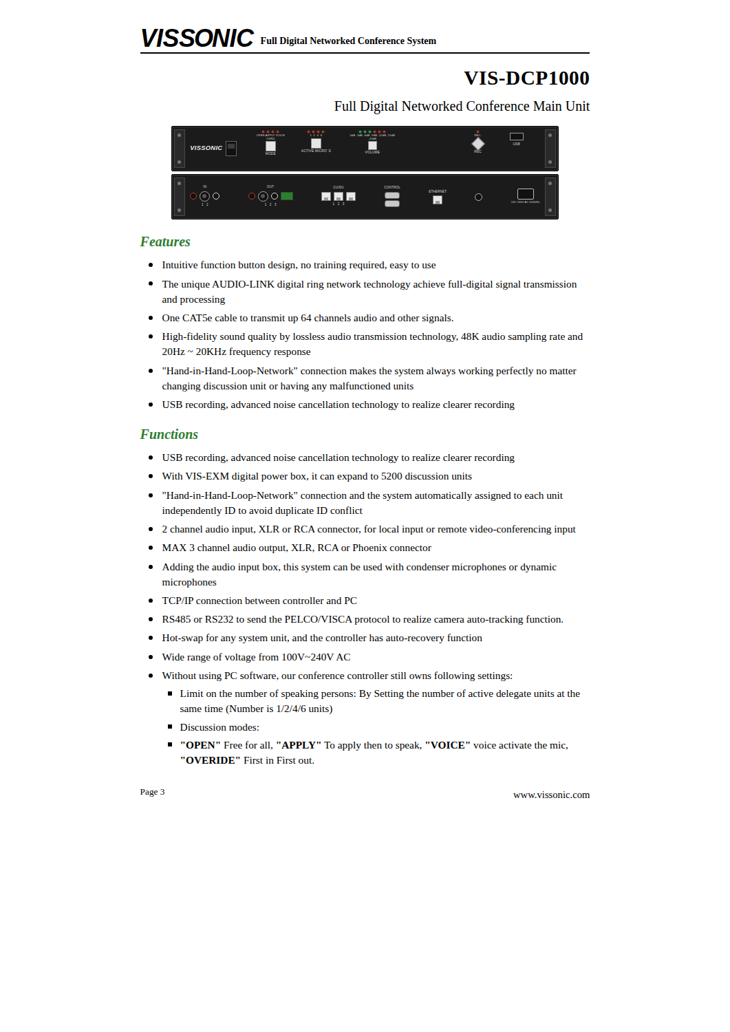VISSONIC
Full Digital Networked Conference System
VIS-DCP1000
Full Digital Networked Conference Main Unit
VISSONIC
OPEN APPLY VOICE OVRD
MODE
1 2 4 6
ACTIVE MICRO' S
0dB -3dB -6dB -9dB -12dB -15dB -20dB
VOLUME
REC.
REC
USB
IN
1 2
OUT
1 2 3
CU/DU
1 2 3
CONTROL
ETHERNET
100~240V AC 50/60Hz
Features
Intuitive function button design, no training required, easy to use
The unique AUDIO-LINK digital ring network technology achieve full-digital signal transmission and processing
One CAT5e cable to transmit up 64 channels audio and other signals.
High-fidelity sound quality by lossless audio transmission technology, 48K audio sampling rate and 20Hz ~ 20KHz frequency response
"Hand-in-Hand-Loop-Network" connection makes the system always working perfectly no matter changing discussion unit or having any malfunctioned units
USB recording, advanced noise cancellation technology to realize clearer recording
Functions
USB recording, advanced noise cancellation technology to realize clearer recording
With VIS-EXM digital power box, it can expand to 5200 discussion units
"Hand-in-Hand-Loop-Network" connection and the system automatically assigned to each unit independently ID to avoid duplicate ID conflict
2 channel audio input, XLR or RCA connector, for local input or remote video-conferencing input
MAX 3 channel audio output, XLR, RCA or Phoenix connector
Adding the audio input box, this system can be used with condenser microphones or dynamic microphones
TCP/IP connection between controller and PC
RS485 or RS232 to send the PELCO/VISCA protocol to realize camera auto-tracking function.
Hot-swap for any system unit, and the controller has auto-recovery function
Wide range of voltage from 100V~240V AC
Without using PC software, our conference controller still owns following settings:
Limit on the number of speaking persons: By Setting the number of active delegate units at the same time (Number is 1/2/4/6 units)
Discussion modes:
"OPEN" Free for all, "APPLY" To apply then to speak, "VOICE" voice activate the mic, "OVERIDE" First in First out.
Page 3 www.vissonic.com